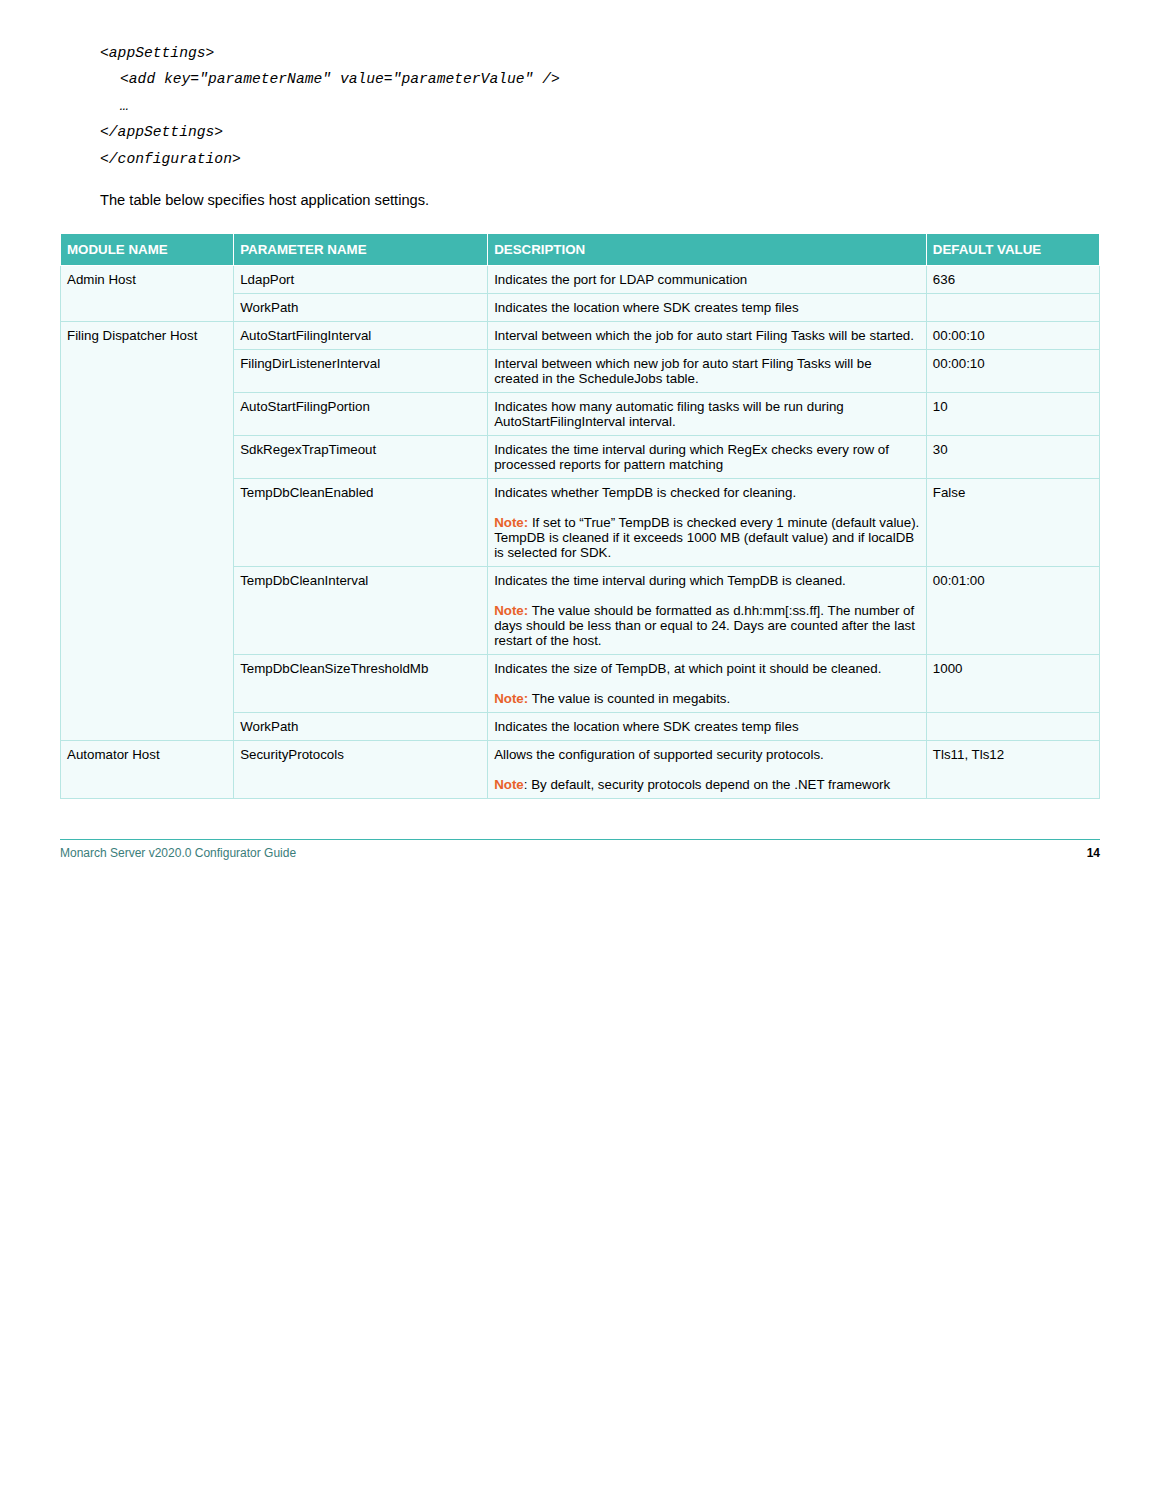<appSettings>
<add key="parameterName" value="parameterValue" />
…
</appSettings>
</configuration>
The table below specifies host application settings.
| MODULE NAME | PARAMETER NAME | DESCRIPTION | DEFAULT VALUE |
| --- | --- | --- | --- |
| Admin Host | LdapPort | Indicates the port for LDAP communication | 636 |
| WorkPath | Indicates the location where SDK creates temp files | |
| Filing Dispatcher Host | AutoStartFilingInterval | Interval between which the job for auto start Filing Tasks will be started. | 00:00:10 |
| FilingDirListenerInterval | Interval between which new job for auto start Filing Tasks will be created in the ScheduleJobs table. | 00:00:10 |
| AutoStartFilingPortion | Indicates how many automatic filing tasks will be run during AutoStartFilingInterval interval. | 10 |
| SdkRegexTrapTimeout | Indicates the time interval during which RegEx checks every row of processed reports for pattern matching | 30 |
| TempDbCleanEnabled | Indicates whether TempDB is checked for cleaning. Note: If set to “True” TempDB is checked every 1 minute (default value). TempDB is cleaned if it exceeds 1000 MB (default value) and if localDB is selected for SDK. | False |
| TempDbCleanInterval | Indicates the time interval during which TempDB is cleaned. Note: The value should be formatted as d.hh:mm[:ss.ff]. The number of days should be less than or equal to 24. Days are counted after the last restart of the host. | 00:01:00 |
| TempDbCleanSizeThresholdMb | Indicates the size of TempDB, at which point it should be cleaned. Note: The value is counted in megabits. | 1000 |
| WorkPath | Indicates the location where SDK creates temp files | |
| Automator Host | SecurityProtocols | Allows the configuration of supported security protocols. Note : By default, security protocols depend on the .NET framework | Tls11, Tls12 |
Monarch Server v2020.0 Configurator Guide 14